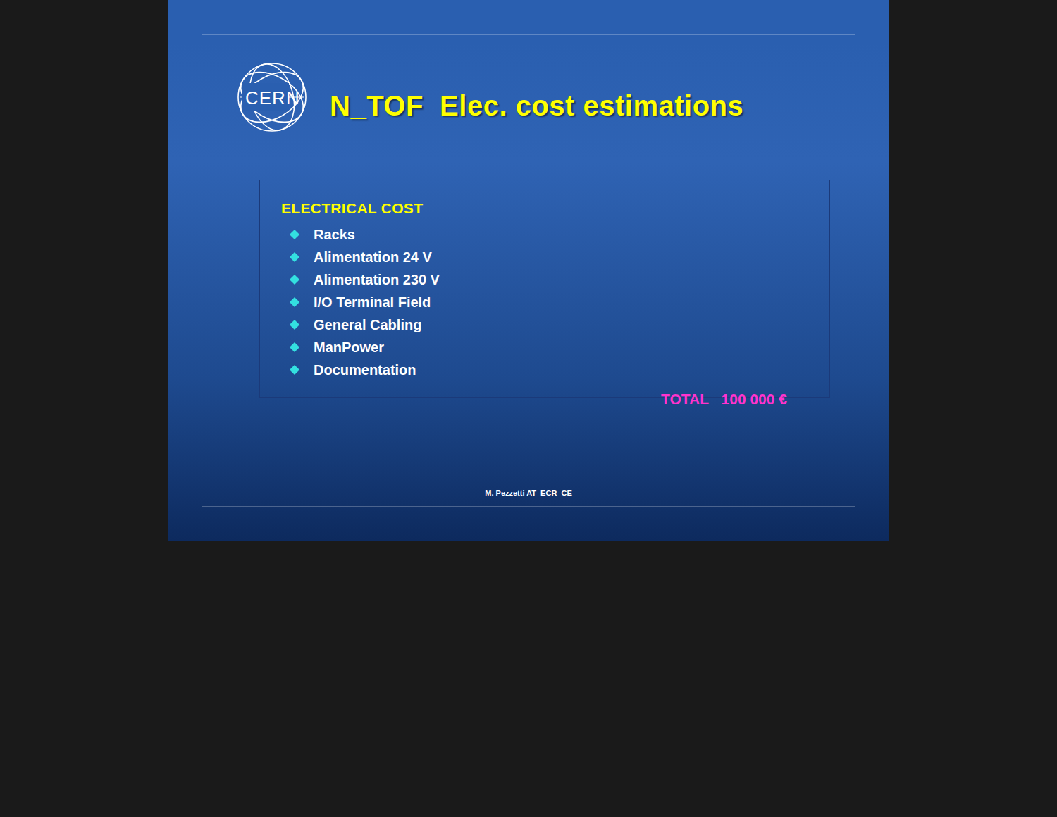CERN
N_TOF Elec. cost estimations
ELECTRICAL COST
Racks
Alimentation 24 V
Alimentation 230 V
I/O Terminal Field
General Cabling
ManPower
Documentation
TOTAL 100 000 €
M. Pezzetti AT_ECR_CE